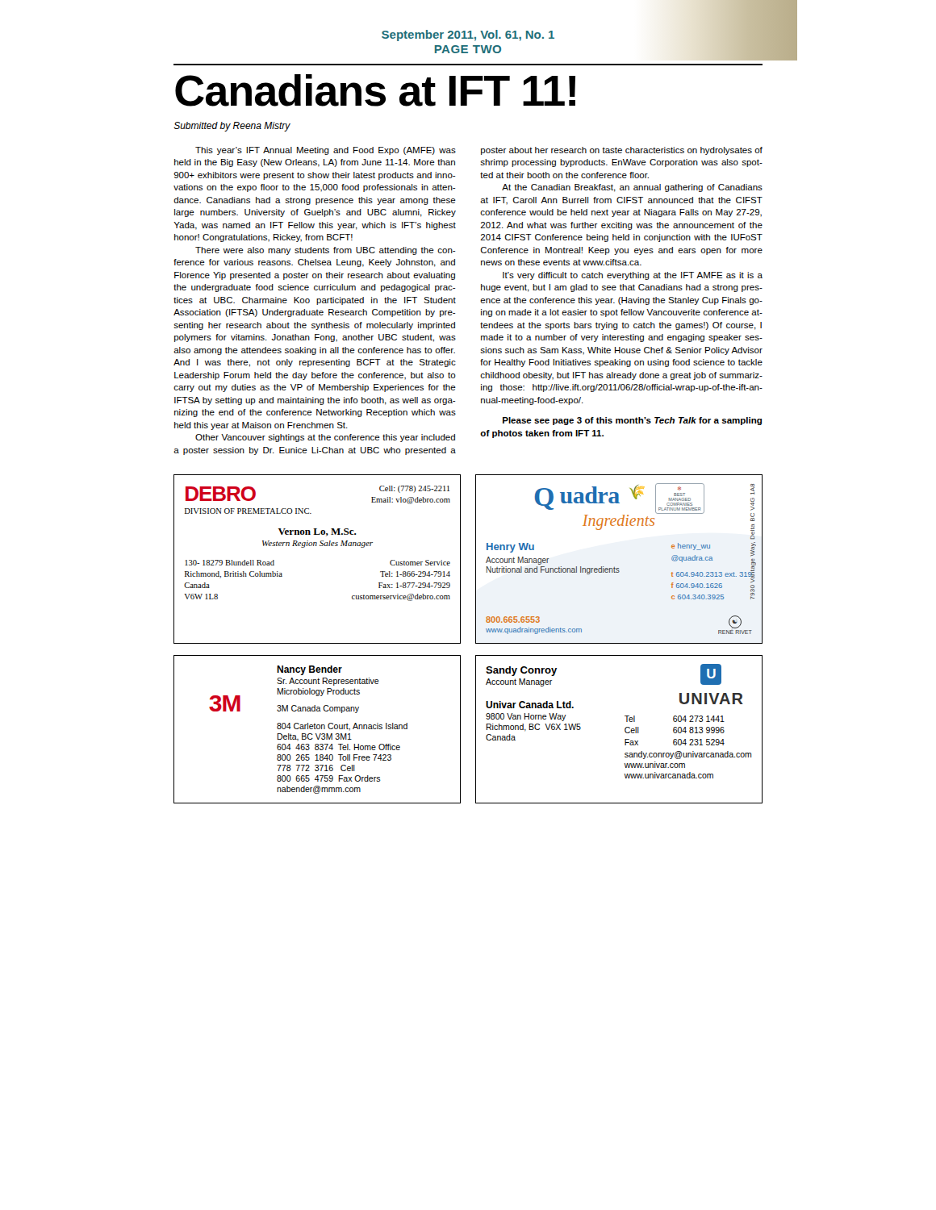September 2011, Vol. 61, No. 1
PAGE TWO
Canadians at IFT 11!
Submitted by Reena Mistry
This year’s IFT Annual Meeting and Food Expo (AMFE) was held in the Big Easy (New Orleans, LA) from June 11-14. More than 900+ exhibitors were present to show their latest products and innovations on the expo floor to the 15,000 food professionals in attendance. Canadians had a strong presence this year among these large numbers. University of Guelph’s and UBC alumni, Rickey Yada, was named an IFT Fellow this year, which is IFT’s highest honor! Congratulations, Rickey, from BCFT!
There were also many students from UBC attending the conference for various reasons. Chelsea Leung, Keely Johnston, and Florence Yip presented a poster on their research about evaluating the undergraduate food science curriculum and pedagogical practices at UBC. Charmaine Koo participated in the IFT Student Association (IFTSA) Undergraduate Research Competition by presenting her research about the synthesis of molecularly imprinted polymers for vitamins. Jonathan Fong, another UBC student, was also among the attendees soaking in all the conference has to offer. And I was there, not only representing BCFT at the Strategic Leadership Forum held the day before the conference, but also to carry out my duties as the VP of Membership Experiences for the IFTSA by setting up and maintaining the info booth, as well as organizing the end of the conference Networking Reception which was held this year at Maison on Frenchmen St.
Other Vancouver sightings at the conference this year included a poster session by Dr. Eunice Li-Chan at UBC who presented a poster about her research on taste characteristics on hydrolysates of shrimp processing byproducts. EnWave Corporation was also spotted at their booth on the conference floor.
At the Canadian Breakfast, an annual gathering of Canadians at IFT, Caroll Ann Burrell from CIFST announced that the CIFST conference would be held next year at Niagara Falls on May 27-29, 2012. And what was further exciting was the announcement of the 2014 CIFST Conference being held in conjunction with the IUFoST Conference in Montreal! Keep you eyes and ears open for more news on these events at www.ciftsa.ca.
It’s very difficult to catch everything at the IFT AMFE as it is a huge event, but I am glad to see that Canadians had a strong presence at the conference this year. (Having the Stanley Cup Finals going on made it a lot easier to spot fellow Vancouverite conference attendees at the sports bars trying to catch the games!) Of course, I made it to a number of very interesting and engaging speaker sessions such as Sam Kass, White House Chef & Senior Policy Advisor for Healthy Food Initiatives speaking on using food science to tackle childhood obesity, but IFT has already done a great job of summarizing those: http://live.ift.org/2011/06/28/official-wrap-up-of-the-ift-annual-meeting-food-expo/.
Please see page 3 of this month’s Tech Talk for a sampling of photos taken from IFT 11.
DEBRO
DIVISION OF PREMETALCO INC.
Cell: (778) 245-2211
Email: vlo@debro.com
Vernon Lo, M.Sc.
Western Region Sales Manager
130- 18279 Blundell Road
Customer Service
Richmond, British Columbia
Tel: 1-866-294-7914
Canada
Fax: 1-877-294-7929
V6W 1L8
customerservice@debro.com
7930 Vantage Way, Delta BC V4G 1A8
Q uadra 🌾 ❄BEST
MANAGED
COMPANIES
PLATINUM MEMBER
Ingredients
Henry Wu
Account Manager
Nutritional and Functional Ingredients
e henry_wu
@quadra.ca
t 604.940.2313 ext. 319
f 604.940.1626
c 604.340.3925
800.665.6553
www.quadraingredients.com
☯
RENÉ RIVET
3M
Nancy Bender
Sr. Account Representative
Microbiology Products
3M Canada Company
804 Carleton Court, Annacis Island
Delta, BC V3M 3M1
604 463 8374 Tel. Home Office
800 265 1840 Toll Free 7423
778 772 3716 Cell
800 665 4759 Fax Orders
nabender@mmm.com
Sandy Conroy
Account Manager
Univar Canada Ltd.
9800 Van Horne Way
Richmond, BC V6X 1W5
Canada
UNIVAR
Tel
604 273 1441
Cell
604 813 9996
Fax
604 231 5294
sandy.conroy@univarcanada.com
www.univar.com
www.univarcanada.com